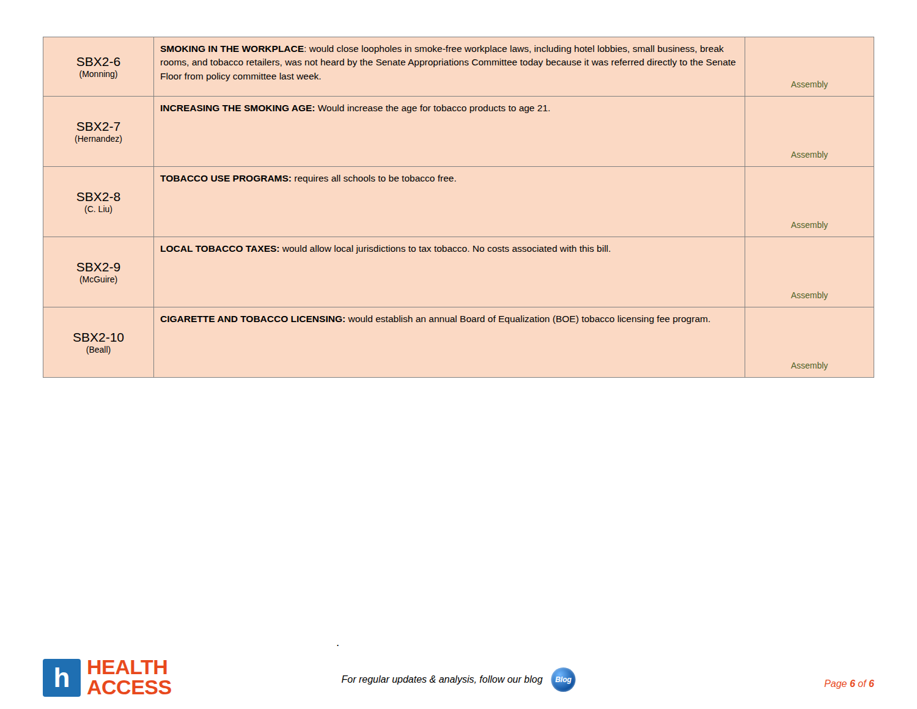| SBX2-6 (Monning) | SMOKING IN THE WORKPLACE : would close loopholes in smoke-free workplace laws, including hotel lobbies, small business, break rooms, and tobacco retailers, was not heard by the Senate Appropriations Committee today because it was referred directly to the Senate Floor from policy committee last week. | Assembly |
| SBX2-7 (Hernandez) | INCREASING THE SMOKING AGE: Would increase the age for tobacco products to age 21. | Assembly |
| SBX2-8 (C. Liu) | TOBACCO USE PROGRAMS: requires all schools to be tobacco free. | Assembly |
| SBX2-9 (McGuire) | LOCAL TOBACCO TAXES: would allow local jurisdictions to tax tobacco. No costs associated with this bill. | Assembly |
| SBX2-10 (Beall) | CIGARETTE AND TOBACCO LICENSING: would establish an annual Board of Equalization (BOE) tobacco licensing fee program. | Assembly |
h
HEALTH
ACCESS
.
For regular updates & analysis, follow our blog
Blog
Page 6 of 6